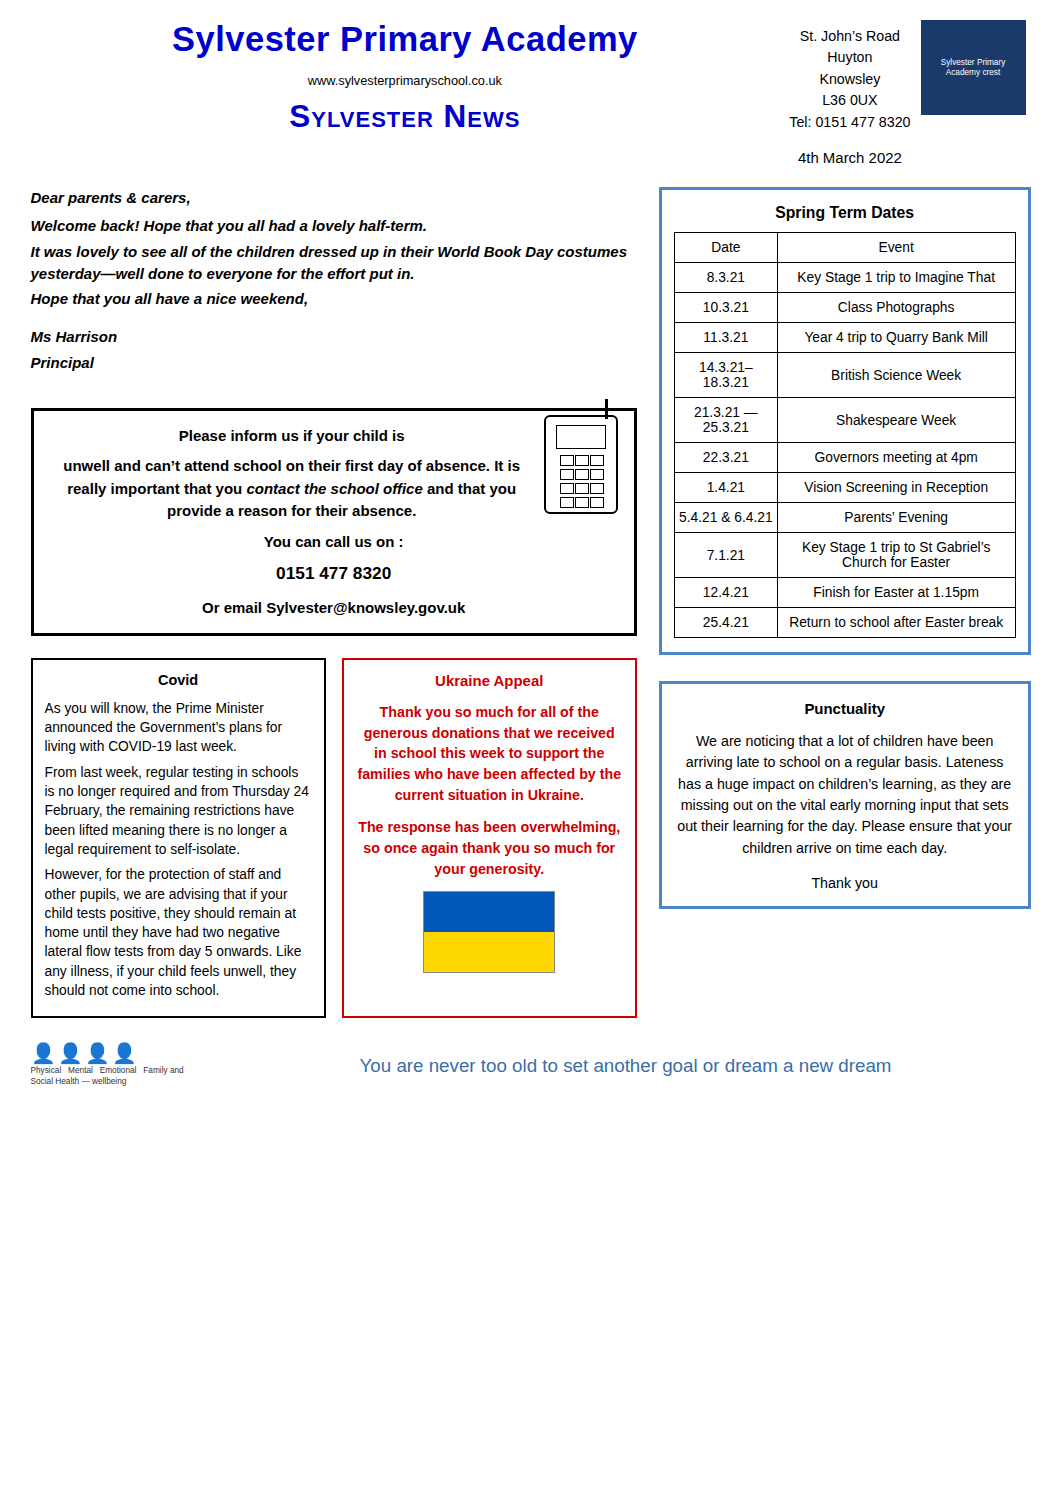Sylvester Primary Academy
www.sylvesterprimaryschool.co.uk
Sylvester News
St. John’s Road
Huyton
Knowsley
L36 0UX
Tel: 0151 477 8320
4th March 2022
Sylvester Primary Academy crest
Dear parents & carers,
Welcome back! Hope that you all had a lovely half-term.
It was lovely to see all of the children dressed up in their World Book Day costumes yesterday—well done to everyone for the effort put in.
Hope that you all have a nice weekend,
Ms Harrison
Principal
Please inform us if your child is
unwell and can’t attend school on their first day of absence. It is really important that you contact the school office and that you provide a reason for their absence.
You can call us on :
0151 477 8320
Or email Sylvester@knowsley.gov.uk
Covid
As you will know, the Prime Minister announced the Government’s plans for living with COVID-19 last week.
From last week, regular testing in schools is no longer required and from Thursday 24 February, the remaining restrictions have been lifted meaning there is no longer a legal requirement to self-isolate.
However, for the protection of staff and other pupils, we are advising that if your child tests positive, they should remain at home until they have had two negative lateral flow tests from day 5 onwards. Like any illness, if your child feels unwell, they should not come into school.
Ukraine Appeal
Thank you so much for all of the generous donations that we received in school this week to support the families who have been affected by the current situation in Ukraine.
The response has been overwhelming, so once again thank you so much for your generosity.
Spring Term Dates
| Date | Event |
| --- | --- |
| 8.3.21 | Key Stage 1 trip to Imagine That |
| 10.3.21 | Class Photographs |
| 11.3.21 | Year 4 trip to Quarry Bank Mill |
| 14.3.21–18.3.21 | British Science Week |
| 21.3.21 — 25.3.21 | Shakespeare Week |
| 22.3.21 | Governors meeting at 4pm |
| 1.4.21 | Vision Screening in Reception |
| 5.4.21 & 6.4.21 | Parents’ Evening |
| 7.1.21 | Key Stage 1 trip to St Gabriel’s Church for Easter |
| 12.4.21 | Finish for Easter at 1.15pm |
| 25.4.21 | Return to school after Easter break |
Punctuality
We are noticing that a lot of children have been arriving late to school on a regular basis. Lateness has a huge impact on children’s learning, as they are missing out on the vital early morning input that sets out their learning for the day. Please ensure that your children arrive on time each day.
Thank you
👤👤👤👤
Physical Mental Emotional Family and Social Health — wellbeing
You are never too old to set another goal or dream a new dream